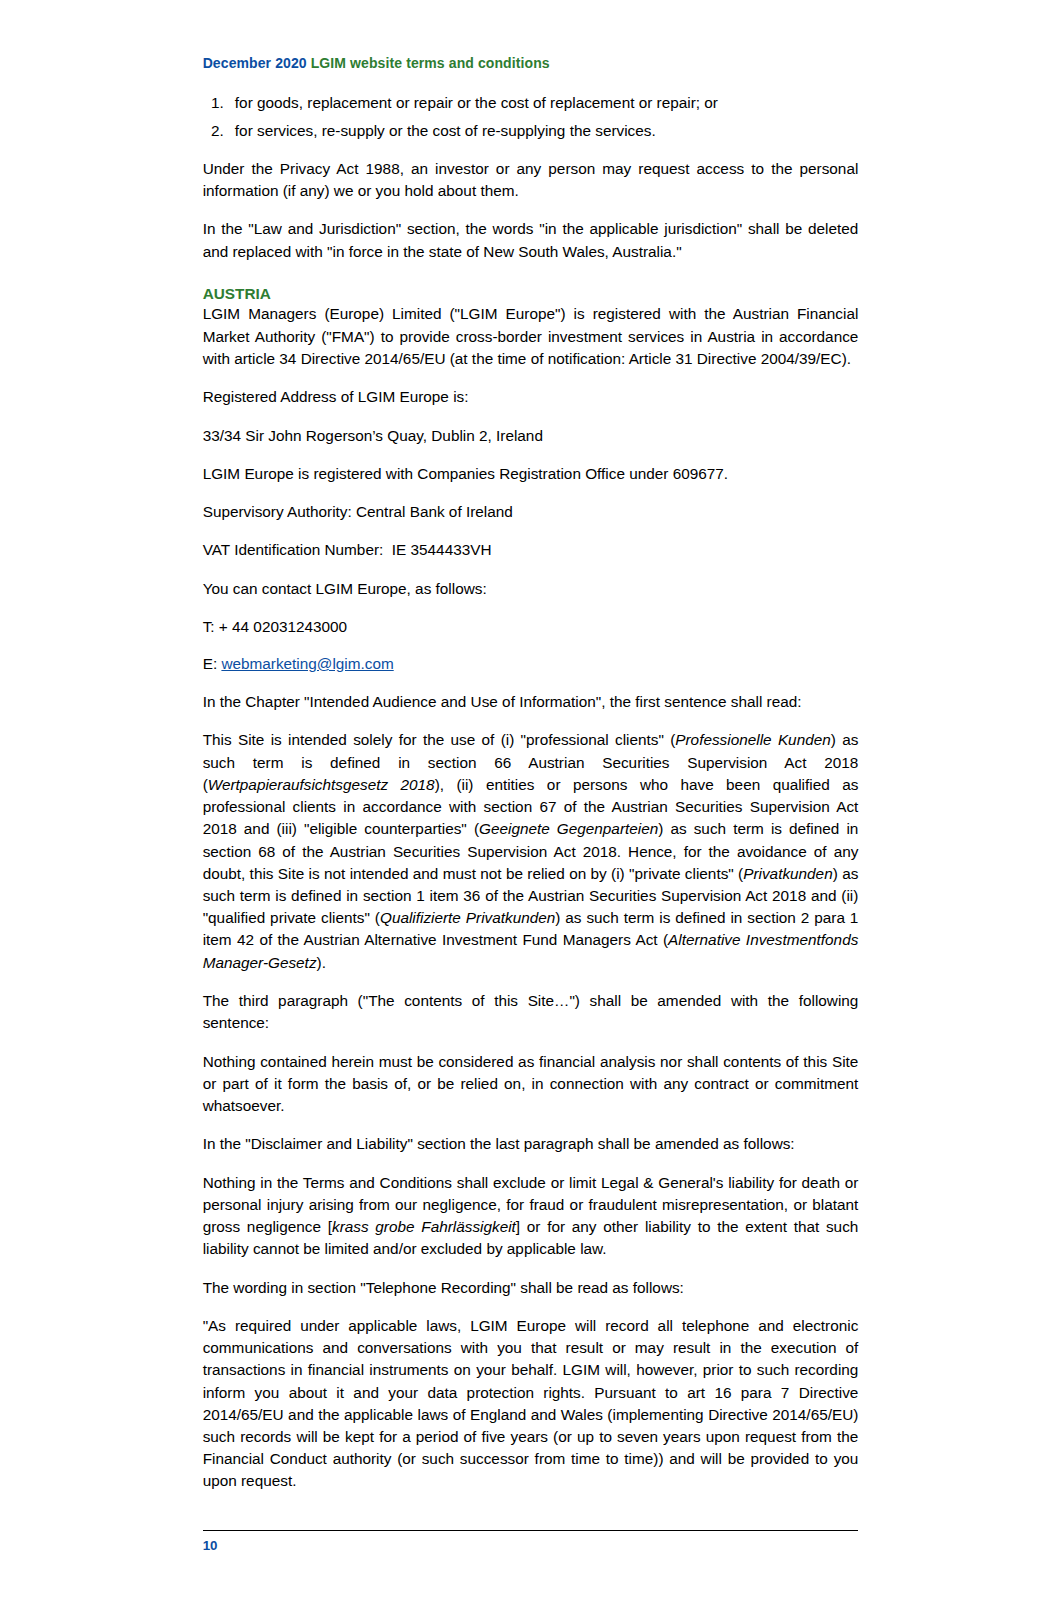December 2020 LGIM website terms and conditions
for goods, replacement or repair or the cost of replacement or repair; or
for services, re-supply or the cost of re-supplying the services.
Under the Privacy Act 1988, an investor or any person may request access to the personal information (if any) we or you hold about them.
In the "Law and Jurisdiction" section, the words "in the applicable jurisdiction" shall be deleted and replaced with "in force in the state of New South Wales, Australia."
AUSTRIA
LGIM Managers (Europe) Limited ("LGIM Europe") is registered with the Austrian Financial Market Authority ("FMA") to provide cross-border investment services in Austria in accordance with article 34 Directive 2014/65/EU (at the time of notification: Article 31 Directive 2004/39/EC).
Registered Address of LGIM Europe is:
33/34 Sir John Rogerson’s Quay, Dublin 2, Ireland
LGIM Europe is registered with Companies Registration Office under 609677.
Supervisory Authority: Central Bank of Ireland
VAT Identification Number: IE 3544433VH
You can contact LGIM Europe, as follows:
T: + 44 02031243000
E: webmarketing@lgim.com
In the Chapter "Intended Audience and Use of Information", the first sentence shall read:
This Site is intended solely for the use of (i) "professional clients" (Professionelle Kunden) as such term is defined in section 66 Austrian Securities Supervision Act 2018 (Wertpapieraufsichtsgesetz 2018), (ii) entities or persons who have been qualified as professional clients in accordance with section 67 of the Austrian Securities Supervision Act 2018 and (iii) "eligible counterparties" (Geeignete Gegenparteien) as such term is defined in section 68 of the Austrian Securities Supervision Act 2018. Hence, for the avoidance of any doubt, this Site is not intended and must not be relied on by (i) "private clients" (Privatkunden) as such term is defined in section 1 item 36 of the Austrian Securities Supervision Act 2018 and (ii) "qualified private clients" (Qualifizierte Privatkunden) as such term is defined in section 2 para 1 item 42 of the Austrian Alternative Investment Fund Managers Act (Alternative Investmentfonds Manager-Gesetz).
The third paragraph ("The contents of this Site…") shall be amended with the following sentence:
Nothing contained herein must be considered as financial analysis nor shall contents of this Site or part of it form the basis of, or be relied on, in connection with any contract or commitment whatsoever.
In the "Disclaimer and Liability" section the last paragraph shall be amended as follows:
Nothing in the Terms and Conditions shall exclude or limit Legal & General's liability for death or personal injury arising from our negligence, for fraud or fraudulent misrepresentation, or blatant gross negligence [krass grobe Fahrlässigkeit] or for any other liability to the extent that such liability cannot be limited and/or excluded by applicable law.
The wording in section "Telephone Recording" shall be read as follows:
"As required under applicable laws, LGIM Europe will record all telephone and electronic communications and conversations with you that result or may result in the execution of transactions in financial instruments on your behalf. LGIM will, however, prior to such recording inform you about it and your data protection rights. Pursuant to art 16 para 7 Directive 2014/65/EU and the applicable laws of England and Wales (implementing Directive 2014/65/EU) such records will be kept for a period of five years (or up to seven years upon request from the Financial Conduct authority (or such successor from time to time)) and will be provided to you upon request.
10